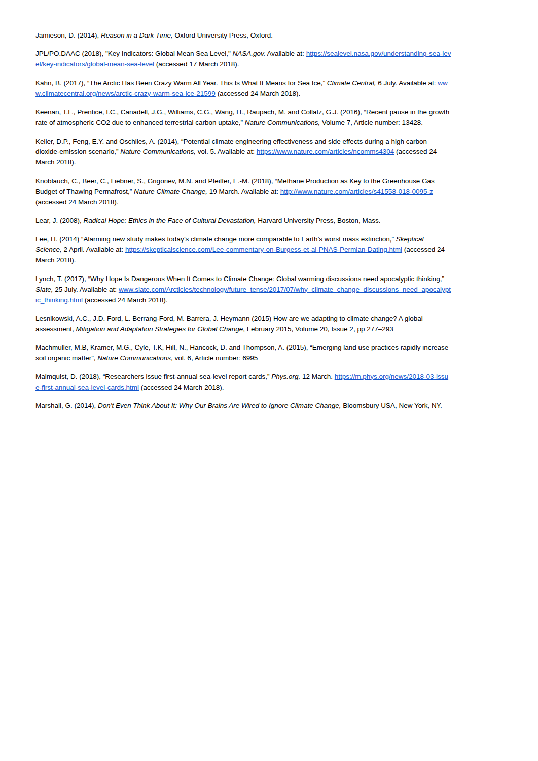Jamieson, D. (2014), Reason in a Dark Time, Oxford University Press, Oxford.
JPL/PO.DAAC (2018), "Key Indicators: Global Mean Sea Level," NASA.gov. Available at: https://sealevel.nasa.gov/understanding-sea-level/key-indicators/global-mean-sea-level (accessed 17 March 2018).
Kahn, B. (2017), “The Arctic Has Been Crazy Warm All Year. This Is What It Means for Sea Ice,” Climate Central, 6 July. Available at: www.climatecentral.org/news/arctic-crazy-warm-sea-ice-21599 (accessed 24 March 2018).
Keenan, T.F., Prentice, I.C., Canadell, J.G., Williams, C.G., Wang, H., Raupach, M. and Collatz, G.J. (2016), “Recent pause in the growth rate of atmospheric CO2 due to enhanced terrestrial carbon uptake,” Nature Communications, Volume 7, Article number: 13428.
Keller, D.P., Feng, E.Y. and Oschlies, A. (2014), “Potential climate engineering effectiveness and side effects during a high carbon dioxide-emission scenario,” Nature Communications, vol. 5. Available at: https://www.nature.com/articles/ncomms4304 (accessed 24 March 2018).
Knoblauch, C., Beer, C., Liebner, S., Grigoriev, M.N. and Pfeiffer, E.-M. (2018), “Methane Production as Key to the Greenhouse Gas Budget of Thawing Permafrost,” Nature Climate Change, 19 March. Available at: http://www.nature.com/articles/s41558-018-0095-z (accessed 24 March 2018).
Lear, J. (2008), Radical Hope: Ethics in the Face of Cultural Devastation, Harvard University Press, Boston, Mass.
Lee, H. (2014) “Alarming new study makes today’s climate change more comparable to Earth’s worst mass extinction,” Skeptical Science, 2 April. Available at: https://skepticalscience.com/Lee-commentary-on-Burgess-et-al-PNAS-Permian-Dating.html (accessed 24 March 2018).
Lynch, T. (2017), “Why Hope Is Dangerous When It Comes to Climate Change: Global warming discussions need apocalyptic thinking,” Slate, 25 July. Available at: www.slate.com/Arcticles/technology/future_tense/2017/07/why_climate_change_discussions_need_apocalyptic_thinking.html (accessed 24 March 2018).
Lesnikowski, A.C., J.D. Ford, L. Berrang-Ford, M. Barrera, J. Heymann (2015) How are we adapting to climate change? A global assessment, Mitigation and Adaptation Strategies for Global Change, February 2015, Volume 20, Issue 2, pp 277–293
Machmuller, M.B, Kramer, M.G., Cyle, T.K, Hill, N., Hancock, D. and Thompson, A. (2015), “Emerging land use practices rapidly increase soil organic matter”, Nature Communications, vol. 6, Article number: 6995
Malmquist, D. (2018), “Researchers issue first-annual sea-level report cards,” Phys.org, 12 March. https://m.phys.org/news/2018-03-issue-first-annual-sea-level-cards.html (accessed 24 March 2018).
Marshall, G. (2014), Don't Even Think About It: Why Our Brains Are Wired to Ignore Climate Change, Bloomsbury USA, New York, NY.